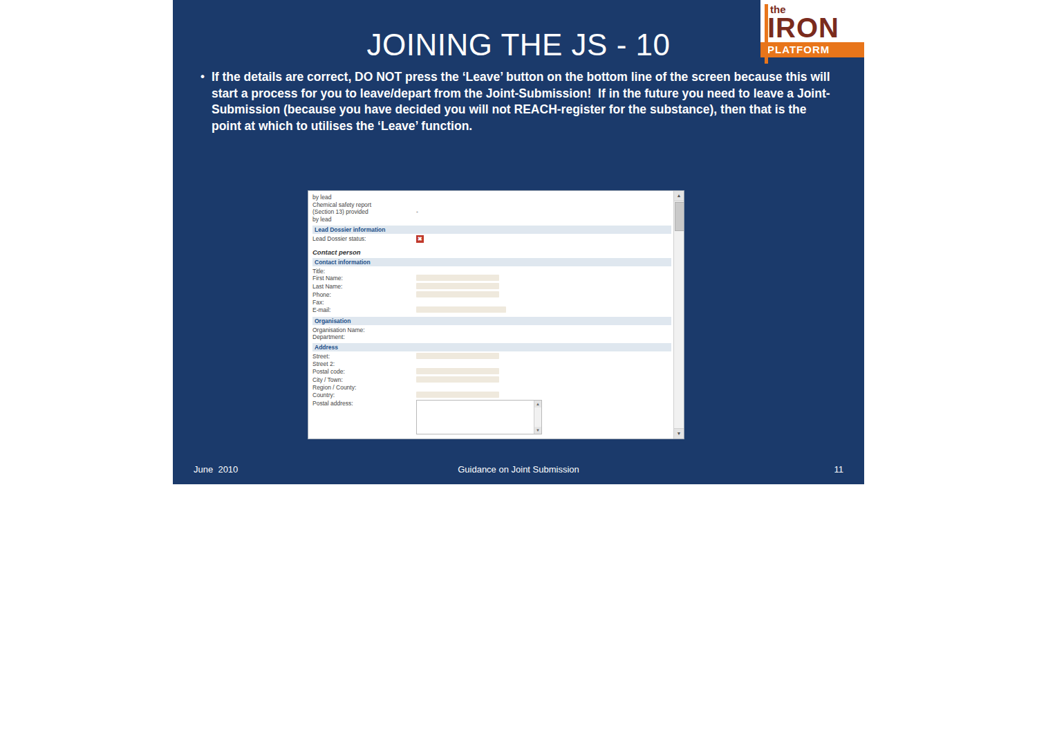the
IRON
PLATFORM
JOINING THE JS - 10
• If the details are correct, DO NOT press the ‘Leave’ button on the bottom line of the screen because this will start a process for you to leave/depart from the Joint-Submission! If in the future you need to leave a Joint-Submission (because you have decided you will not REACH-register for the substance), then that is the point at which to utilises the ‘Leave’ function.
by lead
Chemical safety report
(Section 13) provided
-
by lead
Lead Dossier information
Lead Dossier status:
✖
Contact person
Contact information
Title:
First Name:
Last Name:
Phone:
Fax:
E-mail:
Organisation
Organisation Name:
Department:
Address
Street:
Street 2:
Postal code:
City / Town:
Region / County:
Country:
Postal address:
▲
▼
Third party representative
Modify
Leave
Cancel
▲
▼
June 2010
Guidance on Joint Submission
11